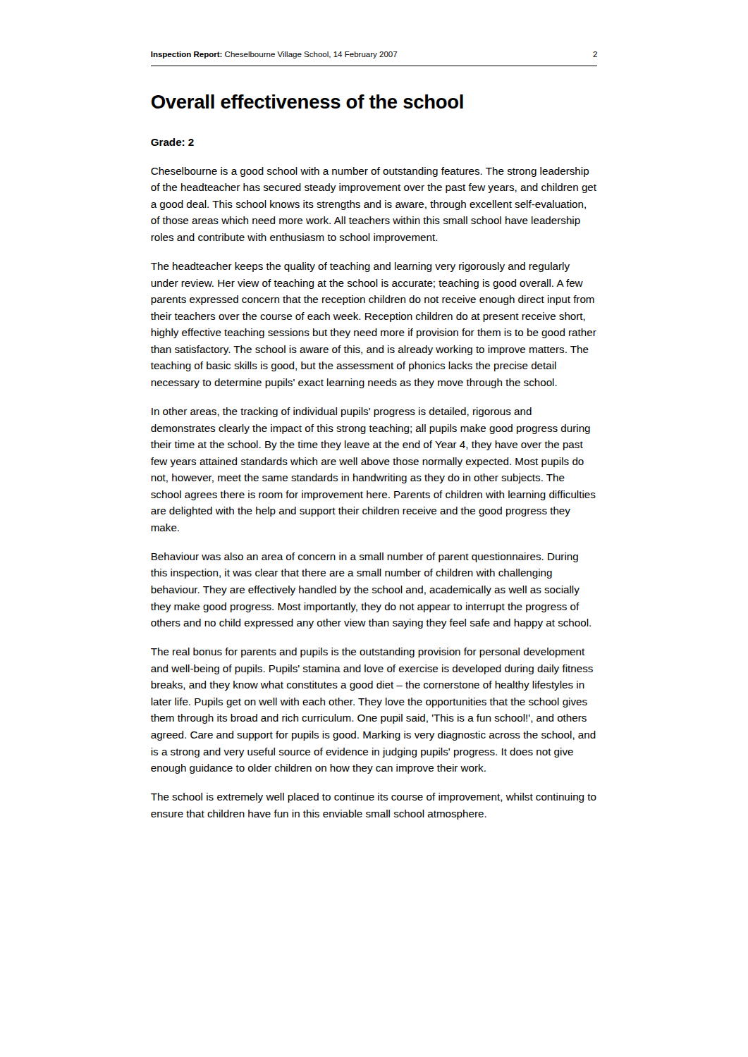Inspection Report: Cheselbourne Village School, 14 February 2007
2
Overall effectiveness of the school
Grade: 2
Cheselbourne is a good school with a number of outstanding features. The strong leadership of the headteacher has secured steady improvement over the past few years, and children get a good deal. This school knows its strengths and is aware, through excellent self-evaluation, of those areas which need more work. All teachers within this small school have leadership roles and contribute with enthusiasm to school improvement.
The headteacher keeps the quality of teaching and learning very rigorously and regularly under review. Her view of teaching at the school is accurate; teaching is good overall. A few parents expressed concern that the reception children do not receive enough direct input from their teachers over the course of each week. Reception children do at present receive short, highly effective teaching sessions but they need more if provision for them is to be good rather than satisfactory. The school is aware of this, and is already working to improve matters. The teaching of basic skills is good, but the assessment of phonics lacks the precise detail necessary to determine pupils' exact learning needs as they move through the school.
In other areas, the tracking of individual pupils' progress is detailed, rigorous and demonstrates clearly the impact of this strong teaching; all pupils make good progress during their time at the school. By the time they leave at the end of Year 4, they have over the past few years attained standards which are well above those normally expected. Most pupils do not, however, meet the same standards in handwriting as they do in other subjects. The school agrees there is room for improvement here. Parents of children with learning difficulties are delighted with the help and support their children receive and the good progress they make.
Behaviour was also an area of concern in a small number of parent questionnaires. During this inspection, it was clear that there are a small number of children with challenging behaviour. They are effectively handled by the school and, academically as well as socially they make good progress. Most importantly, they do not appear to interrupt the progress of others and no child expressed any other view than saying they feel safe and happy at school.
The real bonus for parents and pupils is the outstanding provision for personal development and well-being of pupils. Pupils' stamina and love of exercise is developed during daily fitness breaks, and they know what constitutes a good diet – the cornerstone of healthy lifestyles in later life. Pupils get on well with each other. They love the opportunities that the school gives them through its broad and rich curriculum. One pupil said, 'This is a fun school!', and others agreed. Care and support for pupils is good. Marking is very diagnostic across the school, and is a strong and very useful source of evidence in judging pupils' progress. It does not give enough guidance to older children on how they can improve their work.
The school is extremely well placed to continue its course of improvement, whilst continuing to ensure that children have fun in this enviable small school atmosphere.